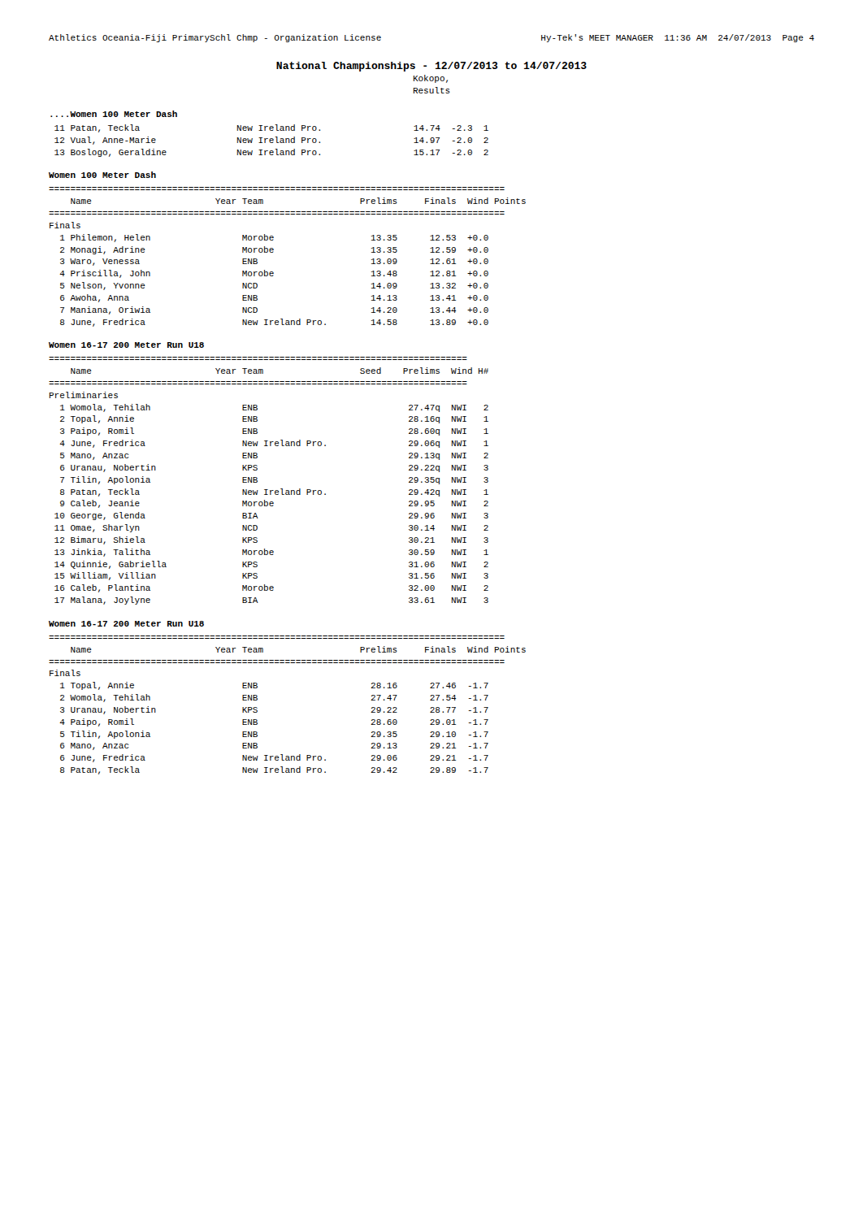Athletics Oceania-Fiji PrimarySchl Chmp - Organization License Hy-Tek's MEET MANAGER 11:36 AM 24/07/2013 Page 4
National Championships - 12/07/2013 to 14/07/2013
Kokopo,
Results
....Women 100 Meter Dash
 11 Patan, Teckla                  New Ireland Pro.                 14.74  -2.3  1
 12 Vual, Anne-Marie               New Ireland Pro.                 14.97  -2.0  2
 13 Boslogo, Geraldine             New Ireland Pro.                 15.17  -2.0  2
Women 100 Meter Dash
=====================================================================================
    Name                       Year Team                  Prelims     Finals  Wind Points
=====================================================================================
Finals
  1 Philemon, Helen                 Morobe                  13.35      12.53  +0.0
  2 Monagi, Adrine                  Morobe                  13.35      12.59  +0.0
  3 Waro, Venessa                   ENB                     13.09      12.61  +0.0
  4 Priscilla, John                 Morobe                  13.48      12.81  +0.0
  5 Nelson, Yvonne                  NCD                     14.09      13.32  +0.0
  6 Awoha, Anna                     ENB                     14.13      13.41  +0.0
  7 Maniana, Oriwia                 NCD                     14.20      13.44  +0.0
  8 June, Fredrica                  New Ireland Pro.        14.58      13.89  +0.0
Women 16-17 200 Meter Run U18
==============================================================================
    Name                       Year Team                  Seed    Prelims  Wind H#
==============================================================================
Preliminaries
  1 Womola, Tehilah                 ENB                            27.47q  NWI   2
  2 Topal, Annie                    ENB                            28.16q  NWI   1
  3 Paipo, Romil                    ENB                            28.60q  NWI   1
  4 June, Fredrica                  New Ireland Pro.               29.06q  NWI   1
  5 Mano, Anzac                     ENB                            29.13q  NWI   2
  6 Uranau, Nobertin                KPS                            29.22q  NWI   3
  7 Tilin, Apolonia                 ENB                            29.35q  NWI   3
  8 Patan, Teckla                   New Ireland Pro.               29.42q  NWI   1
  9 Caleb, Jeanie                   Morobe                         29.95   NWI   2
 10 George, Glenda                  BIA                            29.96   NWI   3
 11 Omae, Sharlyn                   NCD                            30.14   NWI   2
 12 Bimaru, Shiela                  KPS                            30.21   NWI   3
 13 Jinkia, Talitha                 Morobe                         30.59   NWI   1
 14 Quinnie, Gabriella              KPS                            31.06   NWI   2
 15 William, Villian                KPS                            31.56   NWI   3
 16 Caleb, Plantina                 Morobe                         32.00   NWI   2
 17 Malana, Joylyne                 BIA                            33.61   NWI   3
Women 16-17 200 Meter Run U18
=====================================================================================
    Name                       Year Team                  Prelims     Finals  Wind Points
=====================================================================================
Finals
  1 Topal, Annie                    ENB                     28.16      27.46  -1.7
  2 Womola, Tehilah                 ENB                     27.47      27.54  -1.7
  3 Uranau, Nobertin                KPS                     29.22      28.77  -1.7
  4 Paipo, Romil                    ENB                     28.60      29.01  -1.7
  5 Tilin, Apolonia                 ENB                     29.35      29.10  -1.7
  6 Mano, Anzac                     ENB                     29.13      29.21  -1.7
  6 June, Fredrica                  New Ireland Pro.        29.06      29.21  -1.7
  8 Patan, Teckla                   New Ireland Pro.        29.42      29.89  -1.7